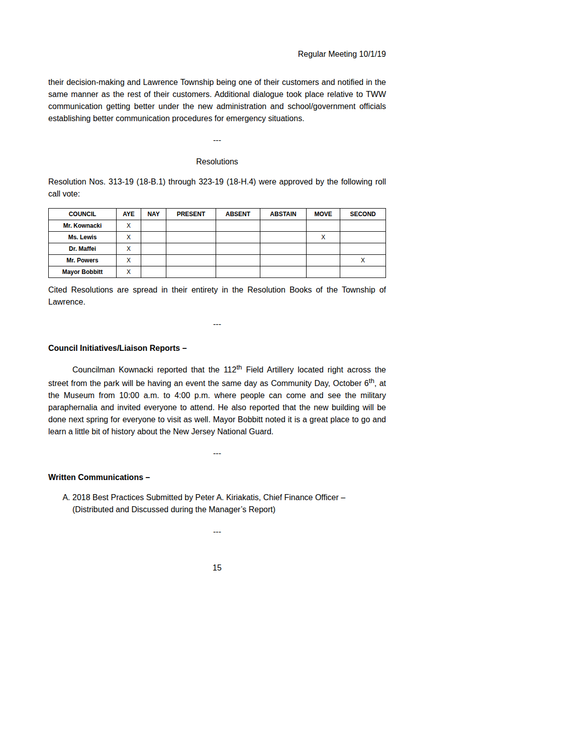Regular Meeting 10/1/19
their decision-making and Lawrence Township being one of their customers and notified in the same manner as the rest of their customers. Additional dialogue took place relative to TWW communication getting better under the new administration and school/government officials establishing better communication procedures for emergency situations.
---
Resolutions
Resolution Nos. 313-19 (18-B.1) through 323-19 (18-H.4) were approved by the following roll call vote:
| COUNCIL | AYE | NAY | PRESENT | ABSENT | ABSTAIN | MOVE | SECOND |
| --- | --- | --- | --- | --- | --- | --- | --- |
| Mr. Kownacki | X | | | | | | |
| Ms. Lewis | X | | | | | X | |
| Dr. Maffei | X | | | | | | |
| Mr. Powers | X | | | | | | X |
| Mayor Bobbitt | X | | | | | | |
Cited Resolutions are spread in their entirety in the Resolution Books of the Township of Lawrence.
---
Council Initiatives/Liaison Reports –
Councilman Kownacki reported that the 112th Field Artillery located right across the street from the park will be having an event the same day as Community Day, October 6th, at the Museum from 10:00 a.m. to 4:00 p.m. where people can come and see the military paraphernalia and invited everyone to attend. He also reported that the new building will be done next spring for everyone to visit as well. Mayor Bobbitt noted it is a great place to go and learn a little bit of history about the New Jersey National Guard.
---
Written Communications –
2018 Best Practices Submitted by Peter A. Kiriakatis, Chief Finance Officer – (Distributed and Discussed during the Manager’s Report)
---
15